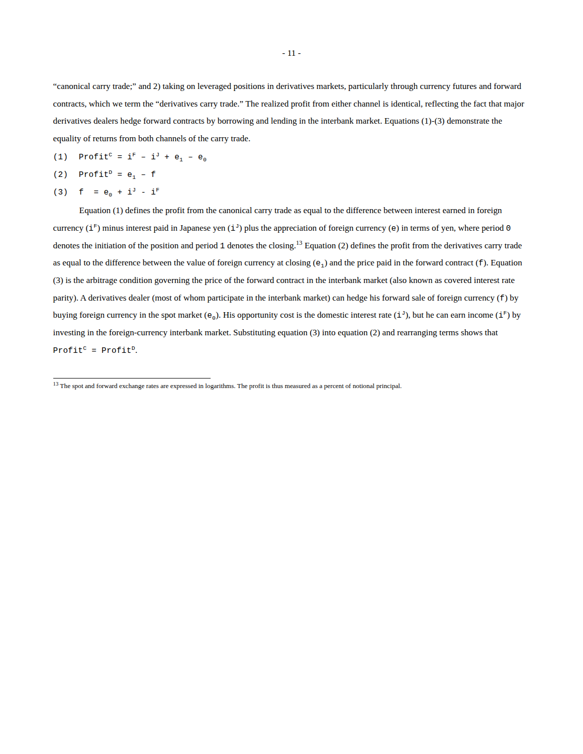- 11 -
“canonical carry trade;” and 2) taking on leveraged positions in derivatives markets, particularly through currency futures and forward contracts, which we term the “derivatives carry trade.” The realized profit from either channel is identical, reflecting the fact that major derivatives dealers hedge forward contracts by borrowing and lending in the interbank market. Equations (1)-(3) demonstrate the equality of returns from both channels of the carry trade.
(1) ProfitC = iF – iJ + e1 – e0
(2) ProfitD = e1 – f
(3) f = e0 + iJ - iF
Equation (1) defines the profit from the canonical carry trade as equal to the difference between interest earned in foreign currency (iF) minus interest paid in Japanese yen (iJ) plus the appreciation of foreign currency (e) in terms of yen, where period 0 denotes the initiation of the position and period 1 denotes the closing.13 Equation (2) defines the profit from the derivatives carry trade as equal to the difference between the value of foreign currency at closing (e1) and the price paid in the forward contract (f). Equation (3) is the arbitrage condition governing the price of the forward contract in the interbank market (also known as covered interest rate parity). A derivatives dealer (most of whom participate in the interbank market) can hedge his forward sale of foreign currency (f) by buying foreign currency in the spot market (e0). His opportunity cost is the domestic interest rate (iJ), but he can earn income (iF) by investing in the foreign-currency interbank market. Substituting equation (3) into equation (2) and rearranging terms shows that ProfitC = ProfitD.
13 The spot and forward exchange rates are expressed in logarithms. The profit is thus measured as a percent of notional principal.